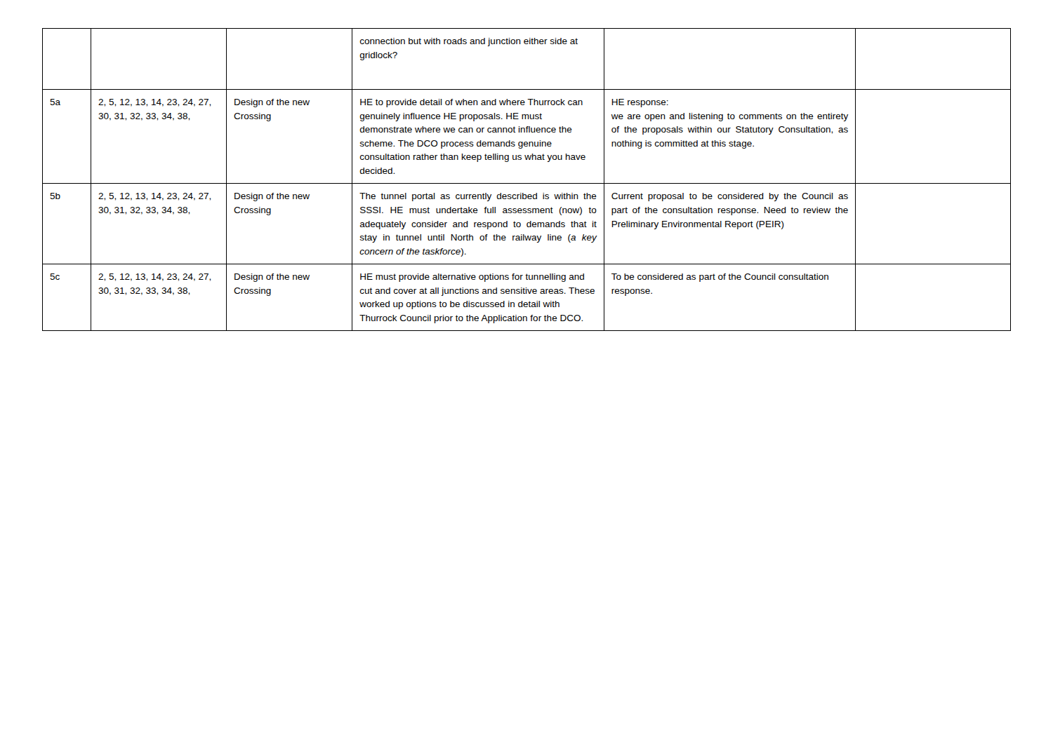| | | | connection but with roads and junction either side at gridlock? | | |
| 5a | 2, 5, 12, 13, 14, 23, 24, 27, 30, 31, 32, 33, 34, 38, | Design of the new Crossing | HE to provide detail of when and where Thurrock can genuinely influence HE proposals. HE must demonstrate where we can or cannot influence the scheme. The DCO process demands genuine consultation rather than keep telling us what you have decided. | HE response: we are open and listening to comments on the entirety of the proposals within our Statutory Consultation, as nothing is committed at this stage. | |
| 5b | 2, 5, 12, 13, 14, 23, 24, 27, 30, 31, 32, 33, 34, 38, | Design of the new Crossing | The tunnel portal as currently described is within the SSSI. HE must undertake full assessment (now) to adequately consider and respond to demands that it stay in tunnel until North of the railway line ( a key concern of the taskforce ). | Current proposal to be considered by the Council as part of the consultation response. Need to review the Preliminary Environmental Report (PEIR) | |
| 5c | 2, 5, 12, 13, 14, 23, 24, 27, 30, 31, 32, 33, 34, 38, | Design of the new Crossing | HE must provide alternative options for tunnelling and cut and cover at all junctions and sensitive areas. These worked up options to be discussed in detail with Thurrock Council prior to the Application for the DCO. | To be considered as part of the Council consultation response. | |